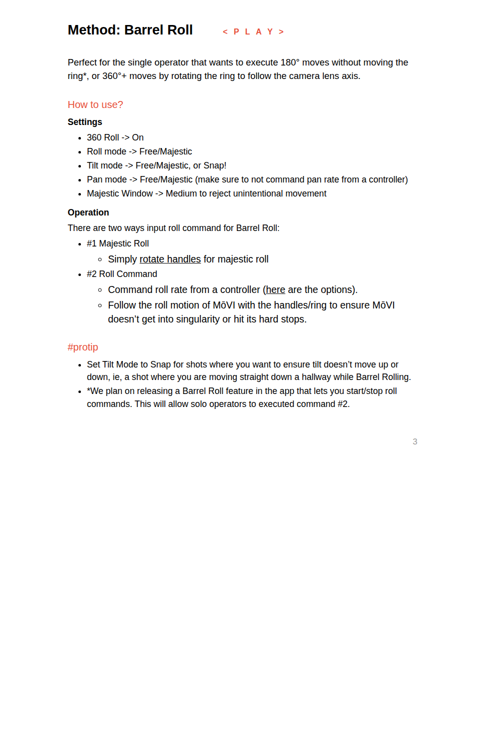Method: Barrel Roll
< P L A Y >
Perfect for the single operator that wants to execute 180° moves without moving the ring*, or 360°+ moves by rotating the ring to follow the camera lens axis.
How to use?
Settings
360 Roll -> On
Roll mode -> Free/Majestic
Tilt mode -> Free/Majestic, or Snap!
Pan mode -> Free/Majestic (make sure to not command pan rate from a controller)
Majestic Window -> Medium to reject unintentional movement
Operation
There are two ways input roll command for Barrel Roll:
#1 Majestic Roll
Simply rotate handles for majestic roll
#2 Roll Command
Command roll rate from a controller (here are the options).
Follow the roll motion of MōVI with the handles/ring to ensure MōVI doesn’t get into singularity or hit its hard stops.
#protip
Set Tilt Mode to Snap for shots where you want to ensure tilt doesn’t move up or down, ie, a shot where you are moving straight down a hallway while Barrel Rolling.
*We plan on releasing a Barrel Roll feature in the app that lets you start/stop roll commands. This will allow solo operators to executed command #2.
3